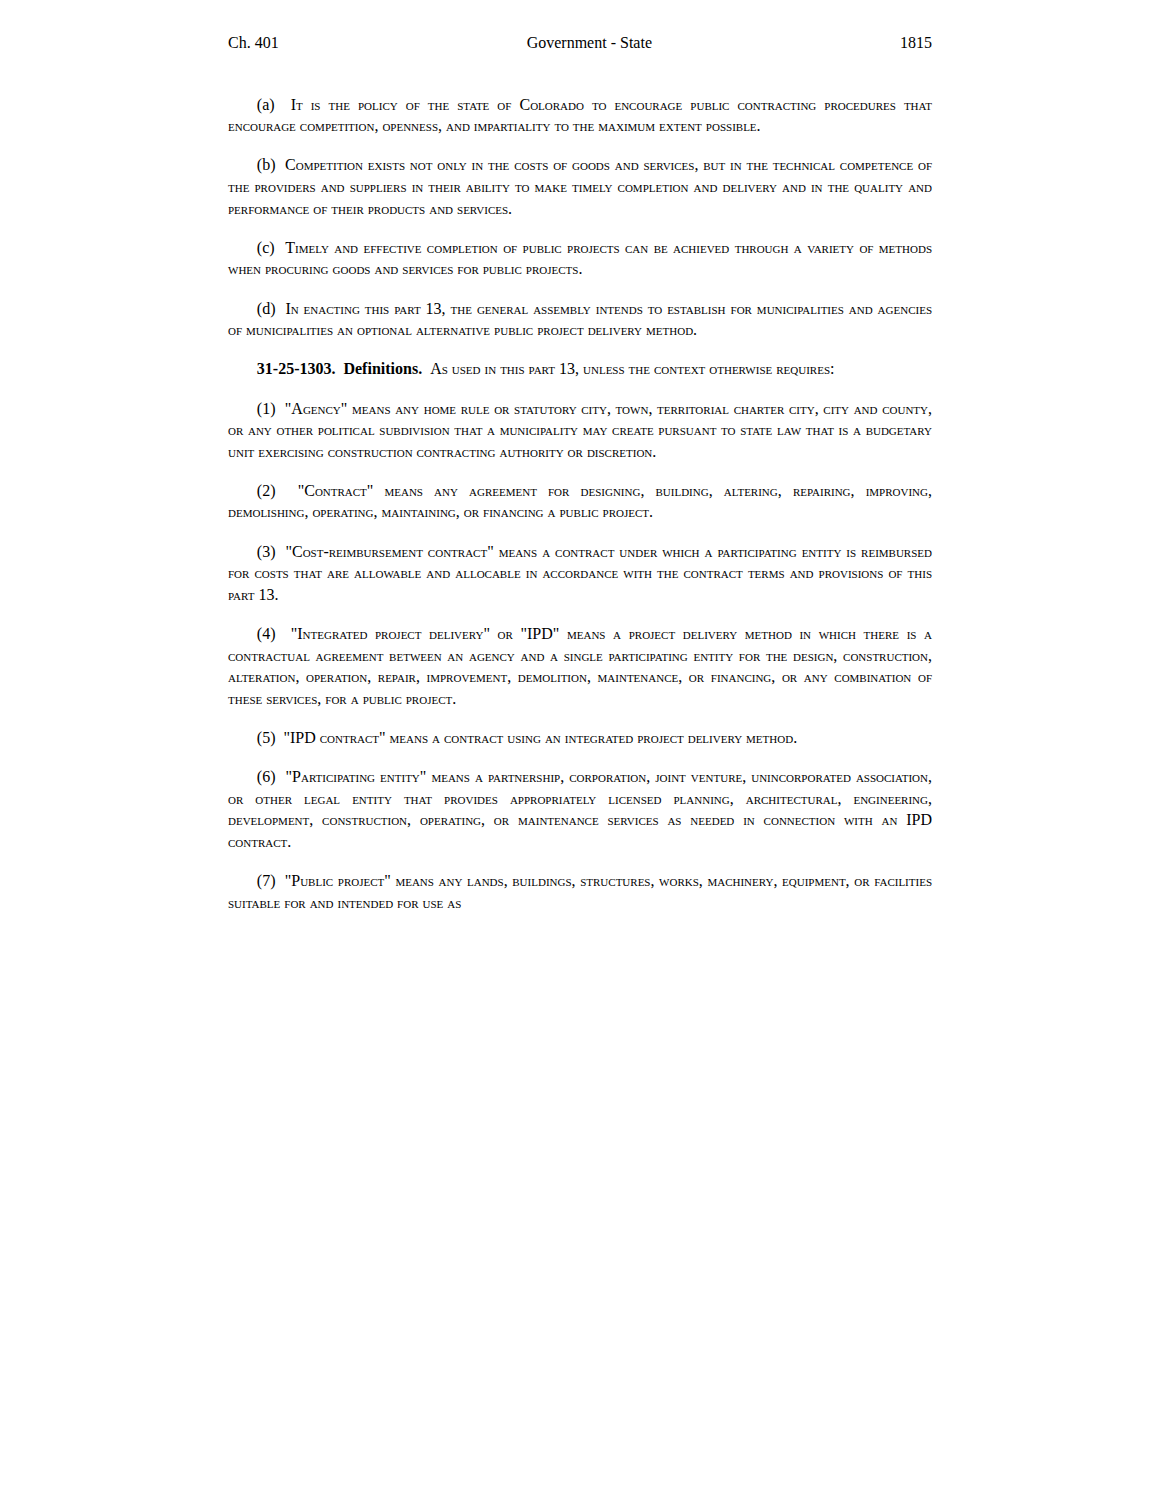Ch. 401 Government - State 1815
(a) It is the policy of the state of Colorado to encourage public contracting procedures that encourage competition, openness, and impartiality to the maximum extent possible.
(b) Competition exists not only in the costs of goods and services, but in the technical competence of the providers and suppliers in their ability to make timely completion and delivery and in the quality and performance of their products and services.
(c) Timely and effective completion of public projects can be achieved through a variety of methods when procuring goods and services for public projects.
(d) In enacting this part 13, the general assembly intends to establish for municipalities and agencies of municipalities an optional alternative public project delivery method.
31-25-1303. Definitions. As used in this part 13, unless the context otherwise requires:
(1) "Agency" means any home rule or statutory city, town, territorial charter city, city and county, or any other political subdivision that a municipality may create pursuant to state law that is a budgetary unit exercising construction contracting authority or discretion.
(2) "Contract" means any agreement for designing, building, altering, repairing, improving, demolishing, operating, maintaining, or financing a public project.
(3) "Cost-reimbursement contract" means a contract under which a participating entity is reimbursed for costs that are allowable and allocable in accordance with the contract terms and provisions of this part 13.
(4) "Integrated project delivery" or "IPD" means a project delivery method in which there is a contractual agreement between an agency and a single participating entity for the design, construction, alteration, operation, repair, improvement, demolition, maintenance, or financing, or any combination of these services, for a public project.
(5) "IPD contract" means a contract using an integrated project delivery method.
(6) "Participating entity" means a partnership, corporation, joint venture, unincorporated association, or other legal entity that provides appropriately licensed planning, architectural, engineering, development, construction, operating, or maintenance services as needed in connection with an IPD contract.
(7) "Public project" means any lands, buildings, structures, works, machinery, equipment, or facilities suitable for and intended for use as